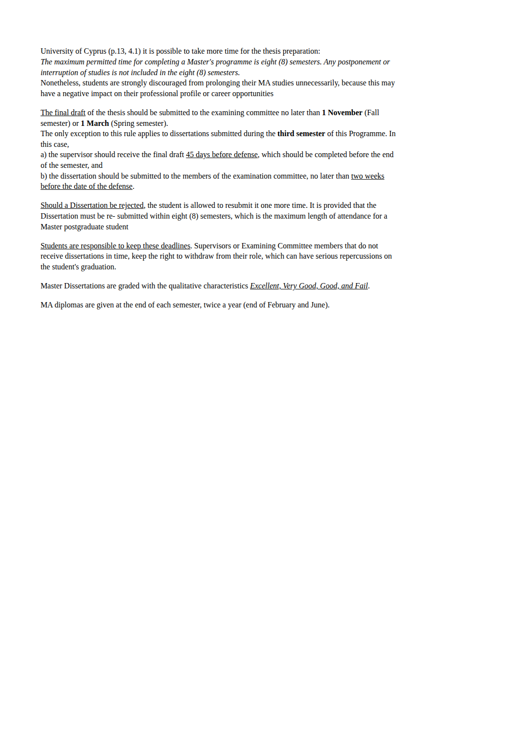University of Cyprus (p.13, 4.1) it is possible to take more time for the thesis preparation:
The maximum permitted time for completing a Master's programme is eight (8) semesters. Any postponement or interruption of studies is not included in the eight (8) semesters.
Nonetheless, students are strongly discouraged from prolonging their MA studies unnecessarily, because this may have a negative impact on their professional profile or career opportunities
The final draft of the thesis should be submitted to the examining committee no later than 1 November (Fall semester) or 1 March (Spring semester).
The only exception to this rule applies to dissertations submitted during the third semester of this Programme. In this case,
a) the supervisor should receive the final draft 45 days before defense, which should be completed before the end of the semester, and
b) the dissertation should be submitted to the members of the examination committee, no later than two weeks before the date of the defense.
Should a Dissertation be rejected, the student is allowed to resubmit it one more time. It is provided that the Dissertation must be re- submitted within eight (8) semesters, which is the maximum length of attendance for a Master postgraduate student
Students are responsible to keep these deadlines. Supervisors or Examining Committee members that do not receive dissertations in time, keep the right to withdraw from their role, which can have serious repercussions on the student's graduation.
Master Dissertations are graded with the qualitative characteristics Excellent, Very Good, Good, and Fail.
MA diplomas are given at the end of each semester, twice a year (end of February and June).